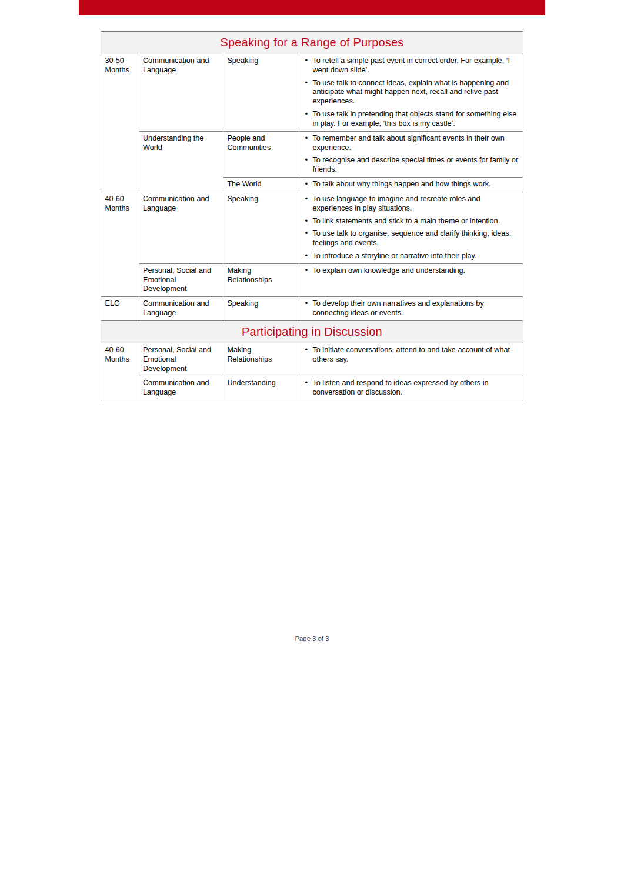| Speaking for a Range of Purposes |
| 30-50 Months | Communication and Language | Speaking | To retell a simple past event in correct order. For example, ‘I went down slide’. To use talk to connect ideas, explain what is happening and anticipate what might happen next, recall and relive past experiences. To use talk in pretending that objects stand for something else in play. For example, ‘this box is my castle’. |
| Understanding the World | People and Communities | To remember and talk about significant events in their own experience. To recognise and describe special times or events for family or friends. |
| The World | To talk about why things happen and how things work. |
| 40-60 Months | Communication and Language | Speaking | To use language to imagine and recreate roles and experiences in play situations. To link statements and stick to a main theme or intention. To use talk to organise, sequence and clarify thinking, ideas, feelings and events. To introduce a storyline or narrative into their play. |
| Personal, Social and Emotional Development | Making Relationships | To explain own knowledge and understanding. |
| ELG | Communication and Language | Speaking | To develop their own narratives and explanations by connecting ideas or events. |
| Participating in Discussion |
| 40-60 Months | Personal, Social and Emotional Development | Making Relationships | To initiate conversations, attend to and take account of what others say. |
| Communication and Language | Understanding | To listen and respond to ideas expressed by others in conversation or discussion. |
Page 3 of 3